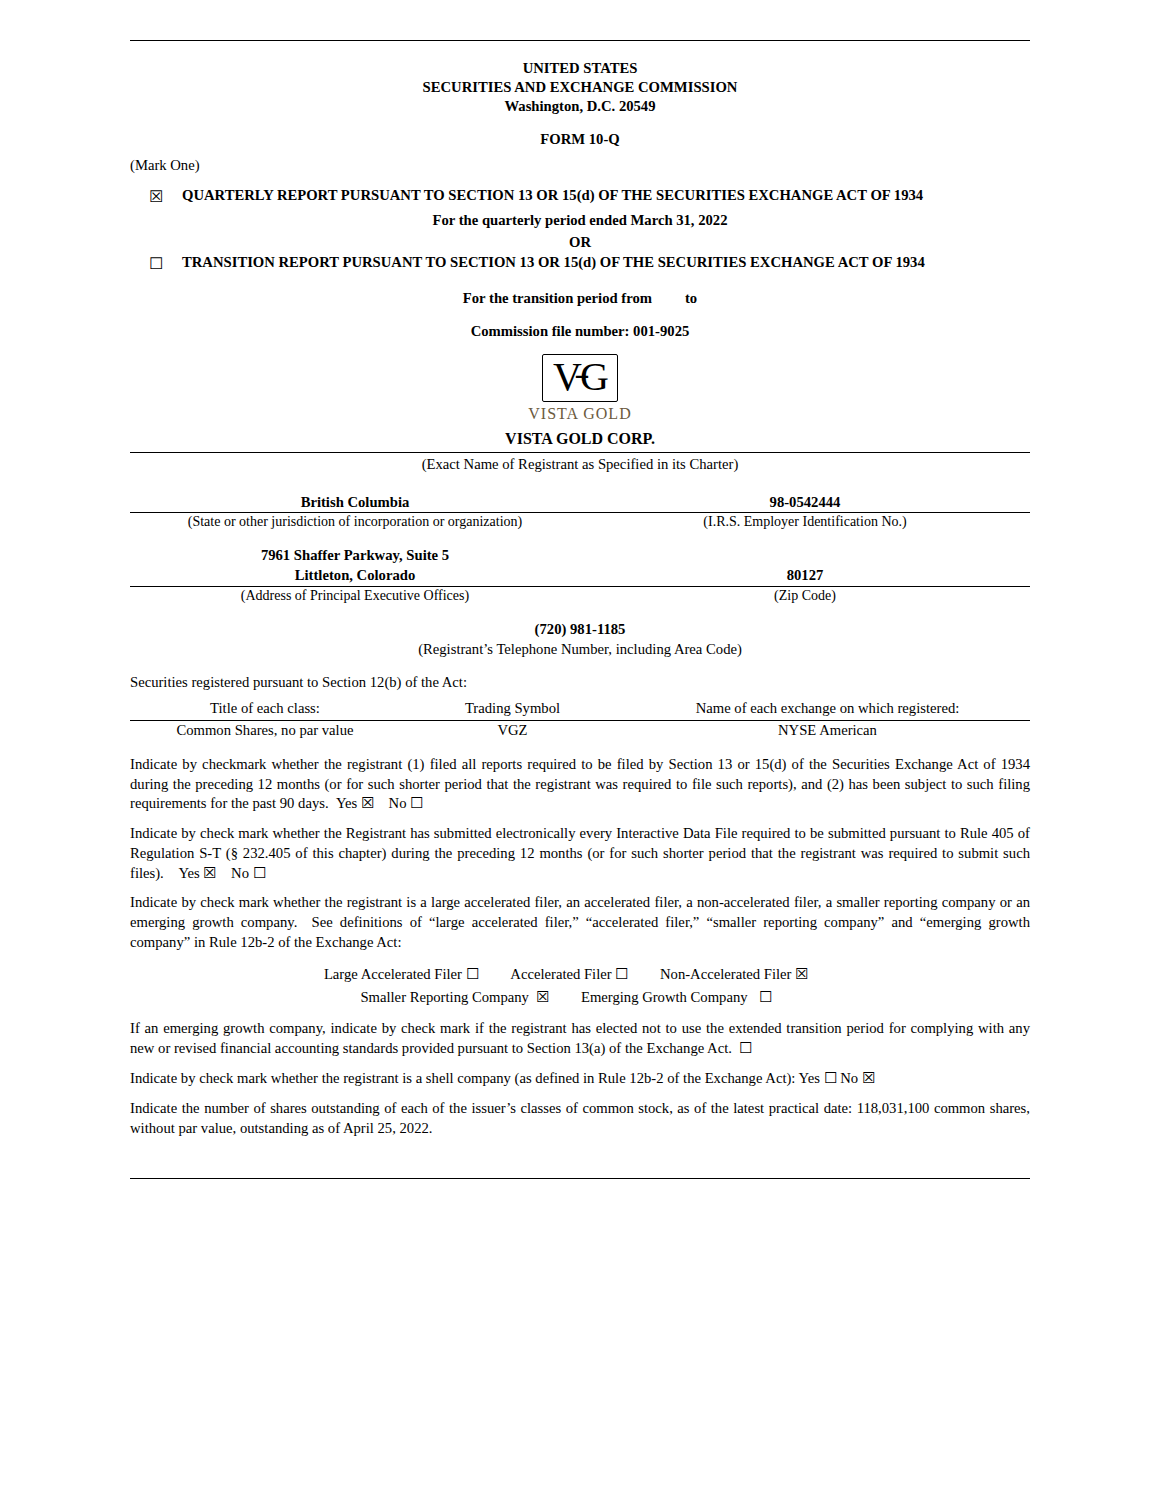UNITED STATES
SECURITIES AND EXCHANGE COMMISSION
Washington, D.C. 20549
FORM 10-Q
(Mark One)
| ☒ | QUARTERLY REPORT PURSUANT TO SECTION 13 OR 15(d) OF THE SECURITIES EXCHANGE ACT OF 1934 |
For the quarterly period ended March 31, 2022
OR
| ☐ | TRANSITION REPORT PURSUANT TO SECTION 13 OR 15(d) OF THE SECURITIES EXCHANGE ACT OF 1934 |
For the transition period from to
Commission file number: 001-9025
V̵G
VISTA GOLD
VISTA GOLD CORP.
(Exact Name of Registrant as Specified in its Charter)
| British Columbia | 98-0542444 |
| (State or other jurisdiction of incorporation or organization) | (I.R.S. Employer Identification No.) |
| 7961 Shaffer Parkway, Suite 5 Littleton, Colorado | 80127 |
| (Address of Principal Executive Offices) | (Zip Code) |
(720) 981-1185
(Registrant’s Telephone Number, including Area Code)
Securities registered pursuant to Section 12(b) of the Act:
| Title of each class: | Trading Symbol | Name of each exchange on which registered: |
| Common Shares, no par value | VGZ | NYSE American |
Indicate by checkmark whether the registrant (1) filed all reports required to be filed by Section 13 or 15(d) of the Securities Exchange Act of 1934 during the preceding 12 months (or for such shorter period that the registrant was required to file such reports), and (2) has been subject to such filing requirements for the past 90 days. Yes ☒ No ☐
Indicate by check mark whether the Registrant has submitted electronically every Interactive Data File required to be submitted pursuant to Rule 405 of Regulation S-T (§ 232.405 of this chapter) during the preceding 12 months (or for such shorter period that the registrant was required to submit such files). Yes ☒ No ☐
Indicate by check mark whether the registrant is a large accelerated filer, an accelerated filer, a non-accelerated filer, a smaller reporting company or an emerging growth company. See definitions of “large accelerated filer,” “accelerated filer,” “smaller reporting company” and “emerging growth company” in Rule 12b-2 of the Exchange Act:
Large Accelerated Filer ☐ Accelerated Filer ☐ Non-Accelerated Filer ☒ Smaller Reporting Company ☒ Emerging Growth Company ☐
If an emerging growth company, indicate by check mark if the registrant has elected not to use the extended transition period for complying with any new or revised financial accounting standards provided pursuant to Section 13(a) of the Exchange Act. ☐
Indicate by check mark whether the registrant is a shell company (as defined in Rule 12b-2 of the Exchange Act): Yes ☐ No ☒
Indicate the number of shares outstanding of each of the issuer’s classes of common stock, as of the latest practical date: 118,031,100 common shares, without par value, outstanding as of April 25, 2022.